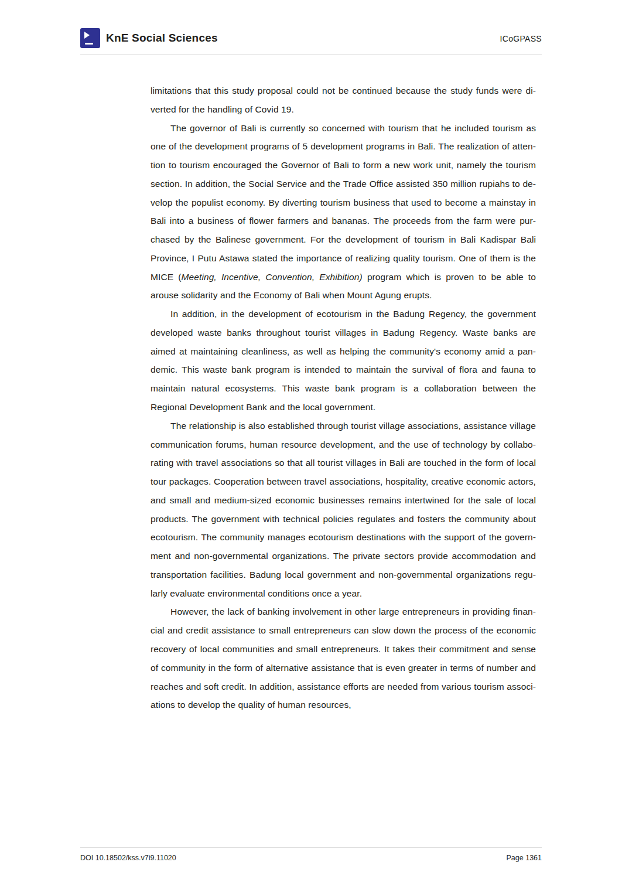KnE Social Sciences
ICoGPASS
limitations that this study proposal could not be continued because the study funds were diverted for the handling of Covid 19.
The governor of Bali is currently so concerned with tourism that he included tourism as one of the development programs of 5 development programs in Bali. The realization of attention to tourism encouraged the Governor of Bali to form a new work unit, namely the tourism section. In addition, the Social Service and the Trade Office assisted 350 million rupiahs to develop the populist economy. By diverting tourism business that used to become a mainstay in Bali into a business of flower farmers and bananas. The proceeds from the farm were purchased by the Balinese government. For the development of tourism in Bali Kadispar Bali Province, I Putu Astawa stated the importance of realizing quality tourism. One of them is the MICE (Meeting, Incentive, Convention, Exhibition) program which is proven to be able to arouse solidarity and the Economy of Bali when Mount Agung erupts.
In addition, in the development of ecotourism in the Badung Regency, the government developed waste banks throughout tourist villages in Badung Regency. Waste banks are aimed at maintaining cleanliness, as well as helping the community's economy amid a pandemic. This waste bank program is intended to maintain the survival of flora and fauna to maintain natural ecosystems. This waste bank program is a collaboration between the Regional Development Bank and the local government.
The relationship is also established through tourist village associations, assistance village communication forums, human resource development, and the use of technology by collaborating with travel associations so that all tourist villages in Bali are touched in the form of local tour packages. Cooperation between travel associations, hospitality, creative economic actors, and small and medium-sized economic businesses remains intertwined for the sale of local products. The government with technical policies regulates and fosters the community about ecotourism. The community manages ecotourism destinations with the support of the government and non-governmental organizations. The private sectors provide accommodation and transportation facilities. Badung local government and non-governmental organizations regularly evaluate environmental conditions once a year.
However, the lack of banking involvement in other large entrepreneurs in providing financial and credit assistance to small entrepreneurs can slow down the process of the economic recovery of local communities and small entrepreneurs. It takes their commitment and sense of community in the form of alternative assistance that is even greater in terms of number and reaches and soft credit. In addition, assistance efforts are needed from various tourism associations to develop the quality of human resources,
DOI 10.18502/kss.v7i9.11020
Page 1361